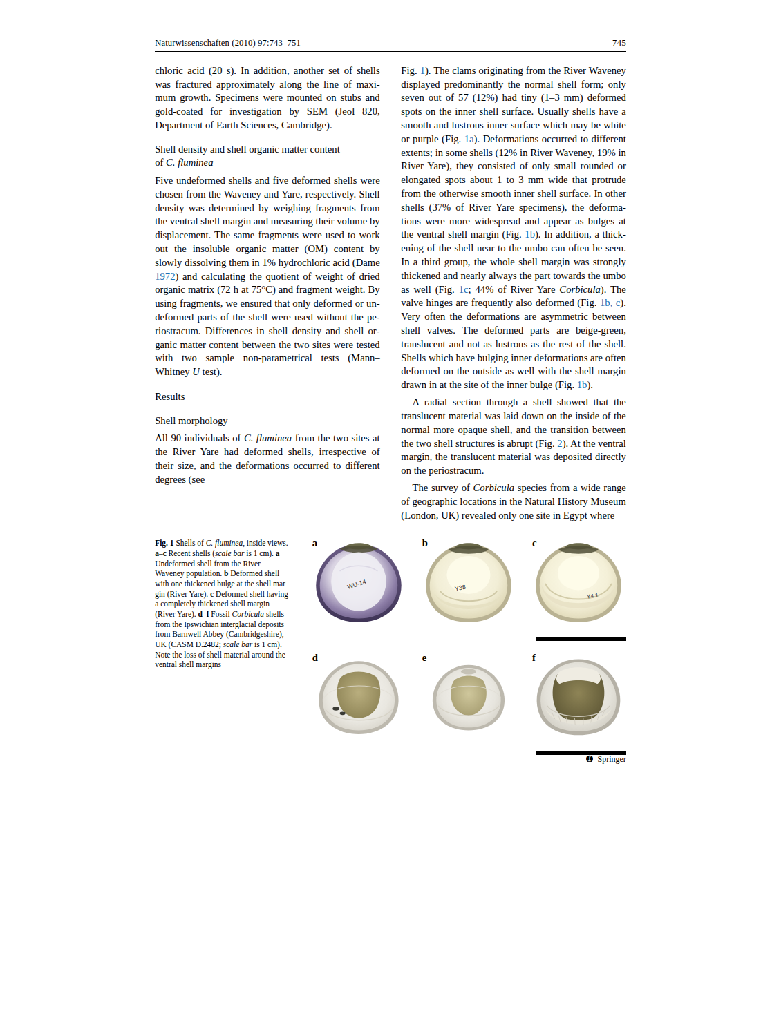Naturwissenschaften (2010) 97:743–751
745
chloric acid (20 s). In addition, another set of shells was fractured approximately along the line of maximum growth. Specimens were mounted on stubs and gold-coated for investigation by SEM (Jeol 820, Department of Earth Sciences, Cambridge).
Shell density and shell organic matter content
of C. fluminea
Five undeformed shells and five deformed shells were chosen from the Waveney and Yare, respectively. Shell density was determined by weighing fragments from the ventral shell margin and measuring their volume by displacement. The same fragments were used to work out the insoluble organic matter (OM) content by slowly dissolving them in 1% hydrochloric acid (Dame 1972) and calculating the quotient of weight of dried organic matrix (72 h at 75°C) and fragment weight. By using fragments, we ensured that only deformed or undeformed parts of the shell were used without the periostracum. Differences in shell density and shell organic matter content between the two sites were tested with two sample non-parametrical tests (Mann–Whitney U test).
Results
Shell morphology
All 90 individuals of C. fluminea from the two sites at the River Yare had deformed shells, irrespective of their size, and the deformations occurred to different degrees (see
Fig. 1). The clams originating from the River Waveney displayed predominantly the normal shell form; only seven out of 57 (12%) had tiny (1–3 mm) deformed spots on the inner shell surface. Usually shells have a smooth and lustrous inner surface which may be white or purple (Fig. 1a). Deformations occurred to different extents; in some shells (12% in River Waveney, 19% in River Yare), they consisted of only small rounded or elongated spots about 1 to 3 mm wide that protrude from the otherwise smooth inner shell surface. In other shells (37% of River Yare specimens), the deformations were more widespread and appear as bulges at the ventral shell margin (Fig. 1b). In addition, a thickening of the shell near to the umbo can often be seen. In a third group, the whole shell margin was strongly thickened and nearly always the part towards the umbo as well (Fig. 1c; 44% of River Yare Corbicula). The valve hinges are frequently also deformed (Fig. 1b, c). Very often the deformations are asymmetric between shell valves. The deformed parts are beige-green, translucent and not as lustrous as the rest of the shell. Shells which have bulging inner deformations are often deformed on the outside as well with the shell margin drawn in at the site of the inner bulge (Fig. 1b).
A radial section through a shell showed that the translucent material was laid down on the inside of the normal more opaque shell, and the transition between the two shell structures is abrupt (Fig. 2). At the ventral margin, the translucent material was deposited directly on the periostracum.
The survey of Corbicula species from a wide range of geographic locations in the Natural History Museum (London, UK) revealed only one site in Egypt where
Fig. 1 Shells of C. fluminea, inside views. a–c Recent shells (scale bar is 1 cm). a Undeformed shell from the River Waveney population. b Deformed shell with one thickened bulge at the shell margin (River Yare). c Deformed shell having a completely thickened shell margin (River Yare). d–f Fossil Corbicula shells from the Ipswichian interglacial deposits from Barnwell Abbey (Cambridgeshire), UK (CASM D.2482; scale bar is 1 cm). Note the loss of shell material around the ventral shell margins
a
WU-14
b
Y38
c
Y4 1
d
e
f
➊ Springer